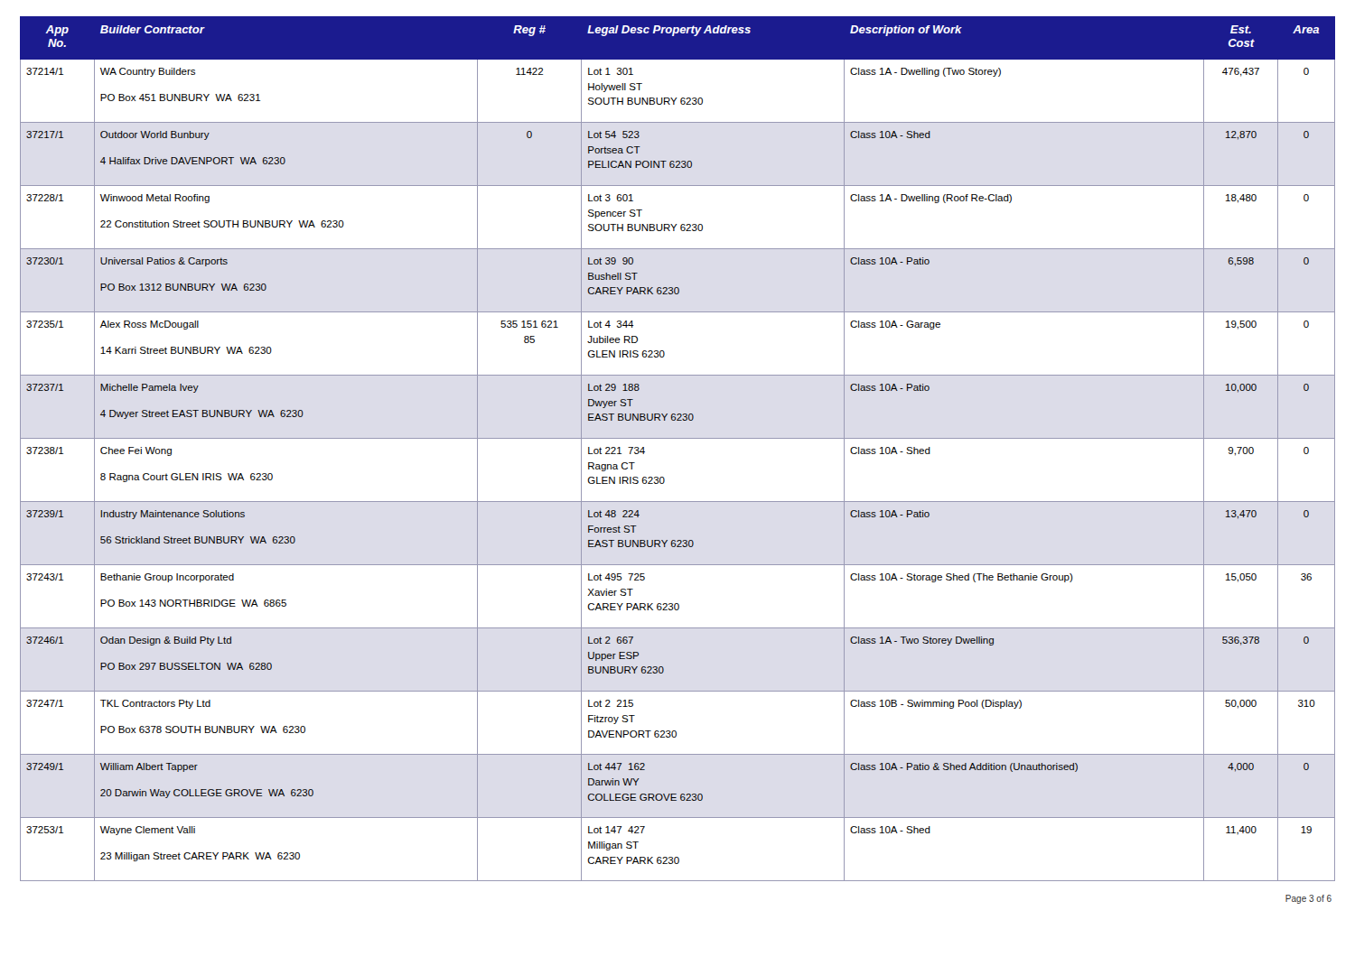| App No. | Builder Contractor | Reg # | Legal Desc Property Address | Description of Work | Est. Cost | Area |
| --- | --- | --- | --- | --- | --- | --- |
| 37214/1 | WA Country Builders PO Box 451 BUNBURY WA 6231 | 11422 | Lot 1 301 Holywell ST SOUTH BUNBURY 6230 | Class 1A - Dwelling (Two Storey) | 476,437 | 0 |
| 37217/1 | Outdoor World Bunbury 4 Halifax Drive DAVENPORT WA 6230 | 0 | Lot 54 523 Portsea CT PELICAN POINT 6230 | Class 10A - Shed | 12,870 | 0 |
| 37228/1 | Winwood Metal Roofing 22 Constitution Street SOUTH BUNBURY WA 6230 | | Lot 3 601 Spencer ST SOUTH BUNBURY 6230 | Class 1A - Dwelling (Roof Re-Clad) | 18,480 | 0 |
| 37230/1 | Universal Patios & Carports PO Box 1312 BUNBURY WA 6230 | | Lot 39 90 Bushell ST CAREY PARK 6230 | Class 10A - Patio | 6,598 | 0 |
| 37235/1 | Alex Ross McDougall 14 Karri Street BUNBURY WA 6230 | 535 151 621 85 | Lot 4 344 Jubilee RD GLEN IRIS 6230 | Class 10A - Garage | 19,500 | 0 |
| 37237/1 | Michelle Pamela Ivey 4 Dwyer Street EAST BUNBURY WA 6230 | | Lot 29 188 Dwyer ST EAST BUNBURY 6230 | Class 10A - Patio | 10,000 | 0 |
| 37238/1 | Chee Fei Wong 8 Ragna Court GLEN IRIS WA 6230 | | Lot 221 734 Ragna CT GLEN IRIS 6230 | Class 10A - Shed | 9,700 | 0 |
| 37239/1 | Industry Maintenance Solutions 56 Strickland Street BUNBURY WA 6230 | | Lot 48 224 Forrest ST EAST BUNBURY 6230 | Class 10A - Patio | 13,470 | 0 |
| 37243/1 | Bethanie Group Incorporated PO Box 143 NORTHBRIDGE WA 6865 | | Lot 495 725 Xavier ST CAREY PARK 6230 | Class 10A - Storage Shed (The Bethanie Group) | 15,050 | 36 |
| 37246/1 | Odan Design & Build Pty Ltd PO Box 297 BUSSELTON WA 6280 | | Lot 2 667 Upper ESP BUNBURY 6230 | Class 1A - Two Storey Dwelling | 536,378 | 0 |
| 37247/1 | TKL Contractors Pty Ltd PO Box 6378 SOUTH BUNBURY WA 6230 | | Lot 2 215 Fitzroy ST DAVENPORT 6230 | Class 10B - Swimming Pool (Display) | 50,000 | 310 |
| 37249/1 | William Albert Tapper 20 Darwin Way COLLEGE GROVE WA 6230 | | Lot 447 162 Darwin WY COLLEGE GROVE 6230 | Class 10A - Patio & Shed Addition (Unauthorised) | 4,000 | 0 |
| 37253/1 | Wayne Clement Valli 23 Milligan Street CAREY PARK WA 6230 | | Lot 147 427 Milligan ST CAREY PARK 6230 | Class 10A - Shed | 11,400 | 19 |
Page 3 of 6